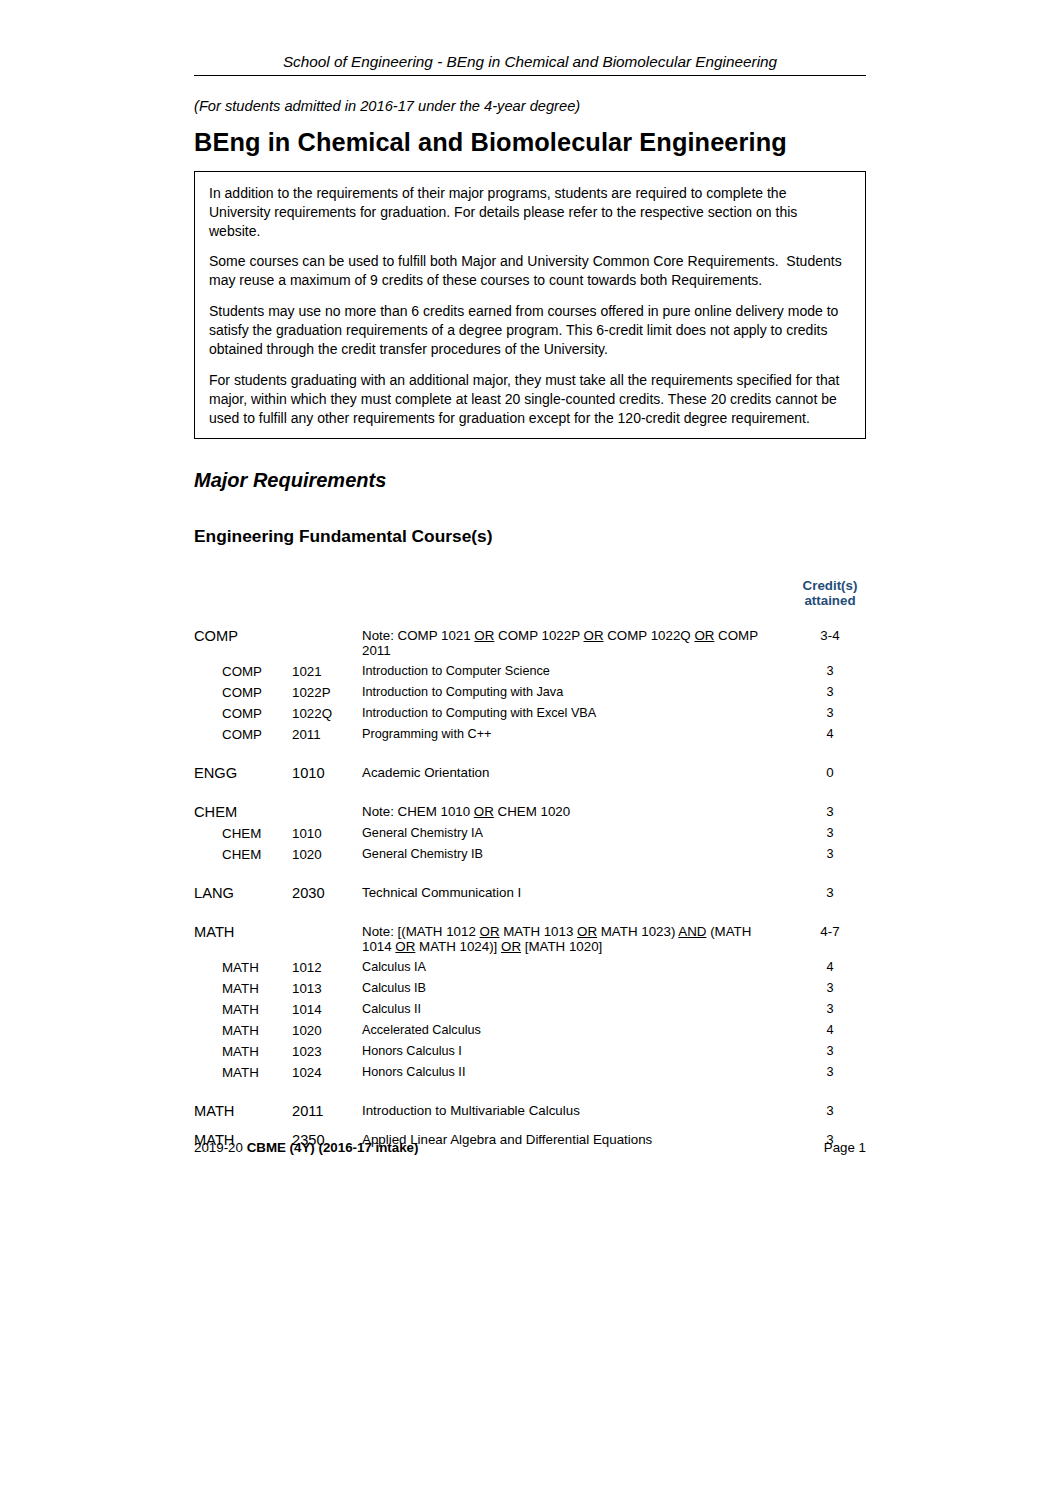School of Engineering - BEng in Chemical and Biomolecular Engineering
(For students admitted in 2016-17 under the 4-year degree)
BEng in Chemical and Biomolecular Engineering
In addition to the requirements of their major programs, students are required to complete the University requirements for graduation. For details please refer to the respective section on this website.
Some courses can be used to fulfill both Major and University Common Core Requirements. Students may reuse a maximum of 9 credits of these courses to count towards both Requirements.
Students may use no more than 6 credits earned from courses offered in pure online delivery mode to satisfy the graduation requirements of a degree program. This 6-credit limit does not apply to credits obtained through the credit transfer procedures of the University.
For students graduating with an additional major, they must take all the requirements specified for that major, within which they must complete at least 20 single-counted credits. These 20 credits cannot be used to fulfill any other requirements for graduation except for the 120-credit degree requirement.
Major Requirements
Engineering Fundamental Course(s)
| | | | Credit(s) attained |
| --- | --- | --- | --- |
| COMP | | Note: COMP 1021 OR COMP 1022P OR COMP 1022Q OR COMP 2011 | 3-4 |
| COMP | 1021 | Introduction to Computer Science | 3 |
| COMP | 1022P | Introduction to Computing with Java | 3 |
| COMP | 1022Q | Introduction to Computing with Excel VBA | 3 |
| COMP | 2011 | Programming with C++ | 4 |
| ENGG | 1010 | Academic Orientation | 0 |
| CHEM | | Note: CHEM 1010 OR CHEM 1020 | 3 |
| CHEM | 1010 | General Chemistry IA | 3 |
| CHEM | 1020 | General Chemistry IB | 3 |
| LANG | 2030 | Technical Communication I | 3 |
| MATH | | Note: [(MATH 1012 OR MATH 1013 OR MATH 1023) AND (MATH 1014 OR MATH 1024)] OR [MATH 1020] | 4-7 |
| MATH | 1012 | Calculus IA | 4 |
| MATH | 1013 | Calculus IB | 3 |
| MATH | 1014 | Calculus II | 3 |
| MATH | 1020 | Accelerated Calculus | 4 |
| MATH | 1023 | Honors Calculus I | 3 |
| MATH | 1024 | Honors Calculus II | 3 |
| MATH | 2011 | Introduction to Multivariable Calculus | 3 |
| MATH | 2350 | Applied Linear Algebra and Differential Equations | 3 |
2019-20 CBME (4Y) (2016-17 intake)
Page 1